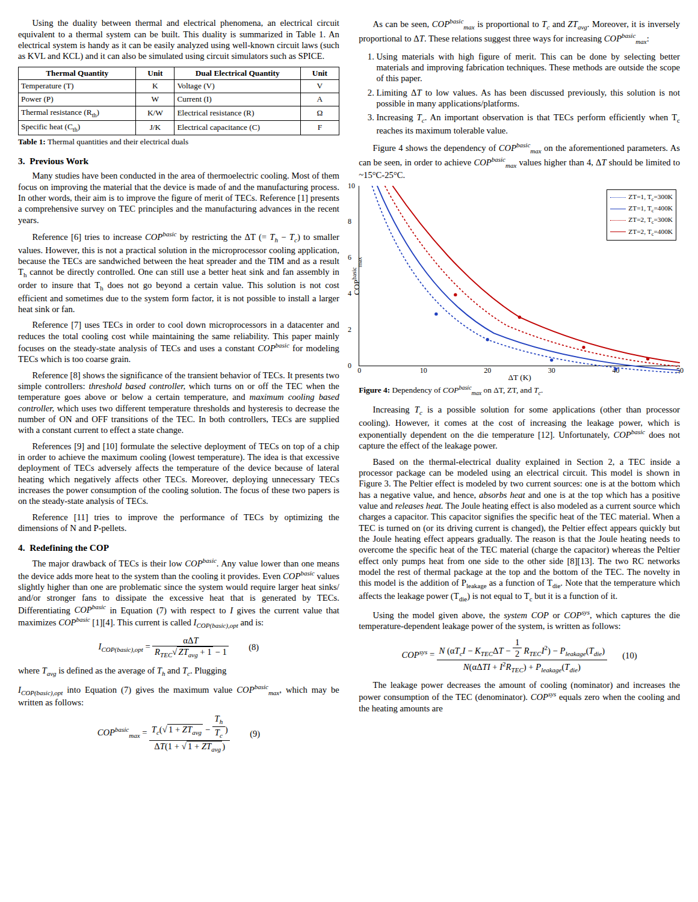Using the duality between thermal and electrical phenomena, an electrical circuit equivalent to a thermal system can be built. This duality is summarized in Table 1. An electrical system is handy as it can be easily analyzed using well-known circuit laws (such as KVL and KCL) and it can also be simulated using circuit simulators such as SPICE.
| Thermal Quantity | Unit | Dual Electrical Quantity | Unit |
| --- | --- | --- | --- |
| Temperature (T) | K | Voltage (V) | V |
| Power (P) | W | Current (I) | A |
| Thermal resistance (R th ) | K/W | Electrical resistance (R) | Ω |
| Specific heat (C th ) | J/K | Electrical capacitance (C) | F |
Table 1: Thermal quantities and their electrical duals
3. Previous Work
Many studies have been conducted in the area of thermoelectric cooling. Most of them focus on improving the material that the device is made of and the manufacturing process. In other words, their aim is to improve the figure of merit of TECs. Reference [1] presents a comprehensive survey on TEC principles and the manufacturing advances in the recent years.
Reference [6] tries to increase COPbasic by restricting the ΔT (= Th − Tc) to smaller values. However, this is not a practical solution in the microprocessor cooling application, because the TECs are sandwiched between the heat spreader and the TIM and as a result Th cannot be directly controlled. One can still use a better heat sink and fan assembly in order to insure that Th does not go beyond a certain value. This solution is not cost efficient and sometimes due to the system form factor, it is not possible to install a larger heat sink or fan.
Reference [7] uses TECs in order to cool down microprocessors in a datacenter and reduces the total cooling cost while maintaining the same reliability. This paper mainly focuses on the steady-state analysis of TECs and uses a constant COPbasic for modeling TECs which is too coarse grain.
Reference [8] shows the significance of the transient behavior of TECs. It presents two simple controllers: threshold based controller, which turns on or off the TEC when the temperature goes above or below a certain temperature, and maximum cooling based controller, which uses two different temperature thresholds and hysteresis to decrease the number of ON and OFF transitions of the TEC. In both controllers, TECs are supplied with a constant current to effect a state change.
References [9] and [10] formulate the selective deployment of TECs on top of a chip in order to achieve the maximum cooling (lowest temperature). The idea is that excessive deployment of TECs adversely affects the temperature of the device because of lateral heating which negatively affects other TECs. Moreover, deploying unnecessary TECs increases the power consumption of the cooling solution. The focus of these two papers is on the steady-state analysis of TECs.
Reference [11] tries to improve the performance of TECs by optimizing the dimensions of N and P-pellets.
4. Redefining the COP
The major drawback of TECs is their low COPbasic. Any value lower than one means the device adds more heat to the system than the cooling it provides. Even COPbasic values slightly higher than one are problematic since the system would require larger heat sinks/ and/or stronger fans to dissipate the excessive heat that is generated by TECs. Differentiating COPbasic in Equation (7) with respect to I gives the current value that maximizes COPbasic [1][4]. This current is called ICOP(basic),opt and is:
ICOP(basic),opt = αΔT RTEC ZTavg + 1 − 1 (8)
where Tavg is defined as the average of Th and Tc. Plugging
ICOP(basic),opt into Equation (7) gives the maximum value COPbasicmax, which may be written as follows:
COPbasicmax = Tc(1 + ZTavg − Th Tc) ΔT(1 + 1 + ZTavg) (9)
As can be seen, COPbasicmax is proportional to Tc and ZTavg. Moreover, it is inversely proportional to ΔT. These relations suggest three ways for increasing COPbasicmax:
Using materials with high figure of merit. This can be done by selecting better materials and improving fabrication techniques. These methods are outside the scope of this paper.
Limiting ΔT to low values. As has been discussed previously, this solution is not possible in many applications/platforms.
Increasing Tc. An important observation is that TECs perform efficiently when Tc reaches its maximum tolerable value.
Figure 4 shows the dependency of COPbasicmax on the aforementioned parameters. As can be seen, in order to achieve COPbasicmax values higher than 4, ΔT should be limited to ~15°C-25°C.
COPbasicmax ΔT (K) 0 2 4 6 8 10 0 10 20 30 40 50
ZT=1, Tc=300K
ZT=1, Tc=400K
ZT=2, Tc=300K
ZT=2, Tc=400K
Figure 4: Dependency of COPbasicmax on ΔT, ZT, and Tc.
Increasing Tc is a possible solution for some applications (other than processor cooling). However, it comes at the cost of increasing the leakage power, which is exponentially dependent on the die temperature [12]. Unfortunately, COPbasic does not capture the effect of the leakage power.
Based on the thermal-electrical duality explained in Section 2, a TEC inside a processor package can be modeled using an electrical circuit. This model is shown in Figure 3. The Peltier effect is modeled by two current sources: one is at the bottom which has a negative value, and hence, absorbs heat and one is at the top which has a positive value and releases heat. The Joule heating effect is also modeled as a current source which charges a capacitor. This capacitor signifies the specific heat of the TEC material. When a TEC is turned on (or its driving current is changed), the Peltier effect appears quickly but the Joule heating effect appears gradually. The reason is that the Joule heating needs to overcome the specific heat of the TEC material (charge the capacitor) whereas the Peltier effect only pumps heat from one side to the other side [8][13]. The two RC networks model the rest of thermal package at the top and the bottom of the TEC. The novelty in this model is the addition of Pleakage as a function of Tdie. Note that the temperature which affects the leakage power (Tdie) is not equal to Tc but it is a function of it.
Using the model given above, the system COP or COPsys, which captures the die temperature-dependent leakage power of the system, is written as follows:
COPsys = N (αTcI − KTECΔT − 12 RTECI2) − Pleakage(Tdie) N(αΔTI + I2RTEC) + Pleakage(Tdie) (10)
The leakage power decreases the amount of cooling (nominator) and increases the power consumption of the TEC (denominator). COPsys equals zero when the cooling and the heating amounts are